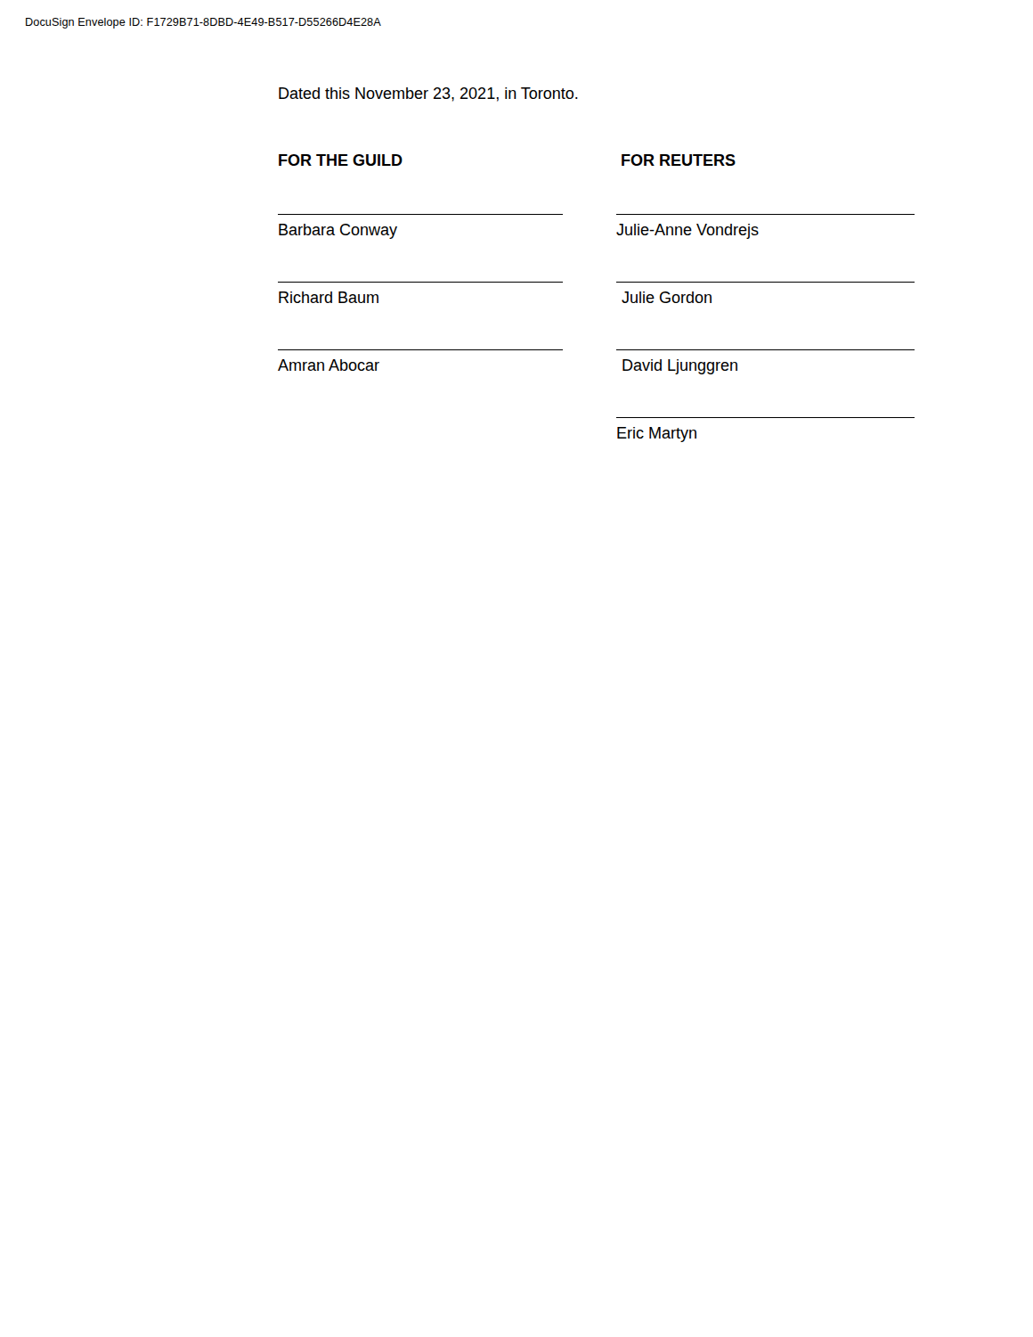DocuSign Envelope ID: F1729B71-8DBD-4E49-B517-D55266D4E28A
Dated this November 23, 2021, in Toronto.
| FOR THE GUILD Barbara Conway Richard Baum Amran Abocar | FOR REUTERS Julie-Anne Vondrejs Julie Gordon David Ljunggren Eric Martyn |